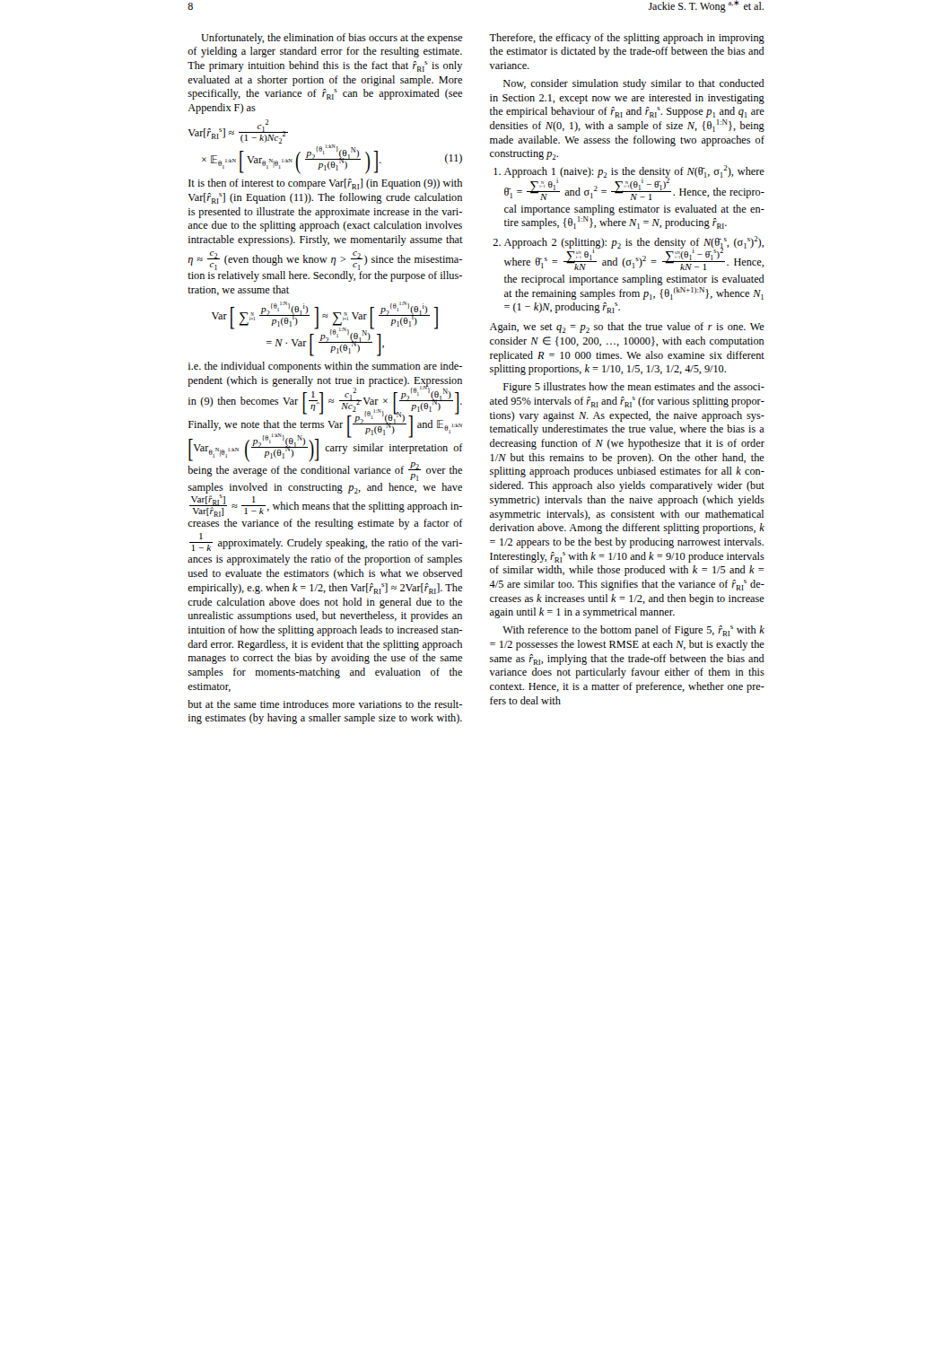8 Jackie S. T. Wong a,∗ et al.
Unfortunately, the elimination of bias occurs at the expense of yielding a larger standard error for the resulting estimate. The primary intuition behind this is the fact that r̂RIs is only evaluated at a shorter portion of the original sample. More specifically, the variance of r̂RIs can be approximated (see Appendix F) as
Var[r̂RIs] ≈ c12(1 − k)Nc22
× 𝔼θ11:kN [ Varθ1N|θ11:kN ( p2{θ11:kN}(θ1N) p1(θ1N) ) ].
(11)
It is then of interest to compare Var[r̂RI] (in Equation (9)) with Var[r̂RIs] (in Equation (11)). The following crude calculation is presented to illustrate the approximate increase in the variance due to the splitting approach (exact calculation involves intractable expressions). Firstly, we momentarily assume that η ≈ c2 c1 (even though we know η > c2 c1) since the misestimation is relatively small here. Secondly, for the purpose of illustration, we assume that
Var [ ∑Ni=1 p2{θ11:N}(θ1i) p1(θ1i) ] ≈ ∑Ni=1 Var [ p2{θ11:N}(θ1i) p1(θ1i) ]
= N · Var [ p2{θ11:N}(θ1N) p1(θ1N) ],
i.e. the individual components within the summation are independent (which is generally not true in practice). Expression in (9) then becomes Var [1 η̂] ≈ c12 Nc22 Var × [p2{θ11:N}(θ1N) p1(θ1N)]. Finally, we note that the terms Var [p2{θ11:N}(θ1N) p1(θ1N)] and 𝔼θ11:kN [Varθ1N|θ11:kN (p2{θ11:kN}(θ1N) p1(θ1N))] carry similar interpretation of being the average of the conditional variance of p2 p1 over the samples involved in constructing p2, and hence, we have Var[r̂RIs] Var[r̂RI] ≈ 11 − k, which means that the splitting approach increases the variance of the resulting estimate by a factor of 11 − k approximately. Crudely speaking, the ratio of the variances is approximately the ratio of the proportion of samples used to evaluate the estimators (which is what we observed empirically), e.g. when k = 1/2, then Var[r̂RIs] ≈ 2Var[r̂RI]. The crude calculation above does not hold in general due to the unrealistic assumptions used, but nevertheless, it provides an intuition of how the splitting approach leads to increased standard error. Regardless, it is evident that the splitting approach manages to correct the bias by avoiding the use of the same samples for moments-matching and evaluation of the estimator,
but at the same time introduces more variations to the resulting estimates (by having a smaller sample size to work with). Therefore, the efficacy of the splitting approach in improving the estimator is dictated by the trade-off between the bias and variance.
Now, consider simulation study similar to that conducted in Section 2.1, except now we are interested in investigating the empirical behaviour of r̂RI and r̂RIs. Suppose p1 and q1 are densities of N(0, 1), with a sample of size N, {θ11:N}, being made available. We assess the following two approaches of constructing p2.
Approach 1 (naive): p2 is the density of N(θ̄1, σ12), where θ̄1 = ∑Ni=1 θ1i N and σ12 = ∑Ni=1(θ1i − θ̄1)2 N − 1. Hence, the reciprocal importance sampling estimator is evaluated at the entire samples, {θ11:N}, where N1 = N, producing r̂RI.
Approach 2 (splitting): p2 is the density of N(θ̄1s, (σ1s)2), where θ̄1s = ∑kN i=1 θ1i kN and (σ1s)2 = ∑kN i=1(θ1i − θ̄1s)2 kN − 1. Hence, the reciprocal importance sampling estimator is evaluated at the remaining samples from p1, {θ1(kN+1):N}, whence N1 = (1 − k)N, producing r̂RIs.
Again, we set q2 = p2 so that the true value of r is one. We consider N ∈ {100, 200, …, 10000}, with each computation replicated R = 10 000 times. We also examine six different splitting proportions, k = 1/10, 1/5, 1/3, 1/2, 4/5, 9/10.
Figure 5 illustrates how the mean estimates and the associated 95% intervals of r̂RI and r̂RIs (for various splitting proportions) vary against N. As expected, the naive approach systematically underestimates the true value, where the bias is a decreasing function of N (we hypothesize that it is of order 1/N but this remains to be proven). On the other hand, the splitting approach produces unbiased estimates for all k considered. This approach also yields comparatively wider (but symmetric) intervals than the naive approach (which yields asymmetric intervals), as consistent with our mathematical derivation above. Among the different splitting proportions, k = 1/2 appears to be the best by producing narrowest intervals. Interestingly, r̂RIs with k = 1/10 and k = 9/10 produce intervals of similar width, while those produced with k = 1/5 and k = 4/5 are similar too. This signifies that the variance of r̂RIs decreases as k increases until k = 1/2, and then begin to increase again until k = 1 in a symmetrical manner.
With reference to the bottom panel of Figure 5, r̂RIs with k = 1/2 possesses the lowest RMSE at each N, but is exactly the same as r̂RI, implying that the trade-off between the bias and variance does not particularly favour either of them in this context. Hence, it is a matter of preference, whether one prefers to deal with